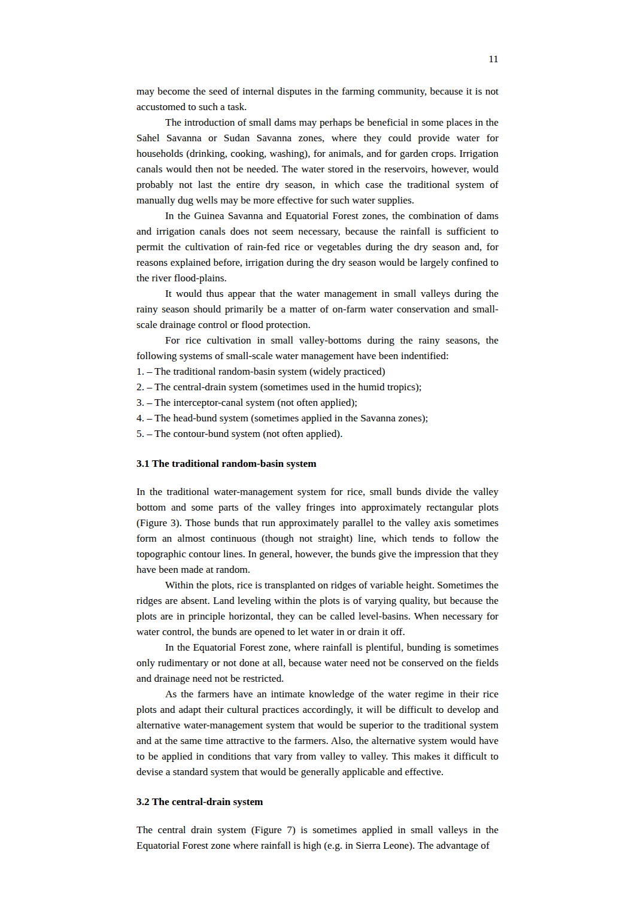11
may become the seed of internal disputes in the farming community, because it is not accustomed to such a task.
The introduction of small dams may perhaps be beneficial in some places in the Sahel Savanna or Sudan Savanna zones, where they could provide water for households (drinking, cooking, washing), for animals, and for garden crops. Irrigation canals would then not be needed. The water stored in the reservoirs, however, would probably not last the entire dry season, in which case the traditional system of manually dug wells may be more effective for such water supplies.
In the Guinea Savanna and Equatorial Forest zones, the combination of dams and irrigation canals does not seem necessary, because the rainfall is sufficient to permit the cultivation of rain-fed rice or vegetables during the dry season and, for reasons explained before, irrigation during the dry season would be largely confined to the river flood-plains.
It would thus appear that the water management in small valleys during the rainy season should primarily be a matter of on-farm water conservation and small-scale drainage control or flood protection.
For rice cultivation in small valley-bottoms during the rainy seasons, the following systems of small-scale water management have been indentified:
1. – The traditional random-basin system (widely practiced)
2. – The central-drain system (sometimes used in the humid tropics);
3. – The interceptor-canal system (not often applied);
4. – The head-bund system (sometimes applied in the Savanna zones);
5. – The contour-bund system (not often applied).
3.1 The traditional random-basin system
In the traditional water-management system for rice, small bunds divide the valley bottom and some parts of the valley fringes into approximately rectangular plots (Figure 3). Those bunds that run approximately parallel to the valley axis sometimes form an almost continuous (though not straight) line, which tends to follow the topographic contour lines. In general, however, the bunds give the impression that they have been made at random.
Within the plots, rice is transplanted on ridges of variable height. Sometimes the ridges are absent. Land leveling within the plots is of varying quality, but because the plots are in principle horizontal, they can be called level-basins. When necessary for water control, the bunds are opened to let water in or drain it off.
In the Equatorial Forest zone, where rainfall is plentiful, bunding is sometimes only rudimentary or not done at all, because water need not be conserved on the fields and drainage need not be restricted.
As the farmers have an intimate knowledge of the water regime in their rice plots and adapt their cultural practices accordingly, it will be difficult to develop and alternative water-management system that would be superior to the traditional system and at the same time attractive to the farmers. Also, the alternative system would have to be applied in conditions that vary from valley to valley. This makes it difficult to devise a standard system that would be generally applicable and effective.
3.2 The central-drain system
The central drain system (Figure 7) is sometimes applied in small valleys in the Equatorial Forest zone where rainfall is high (e.g. in Sierra Leone). The advantage of